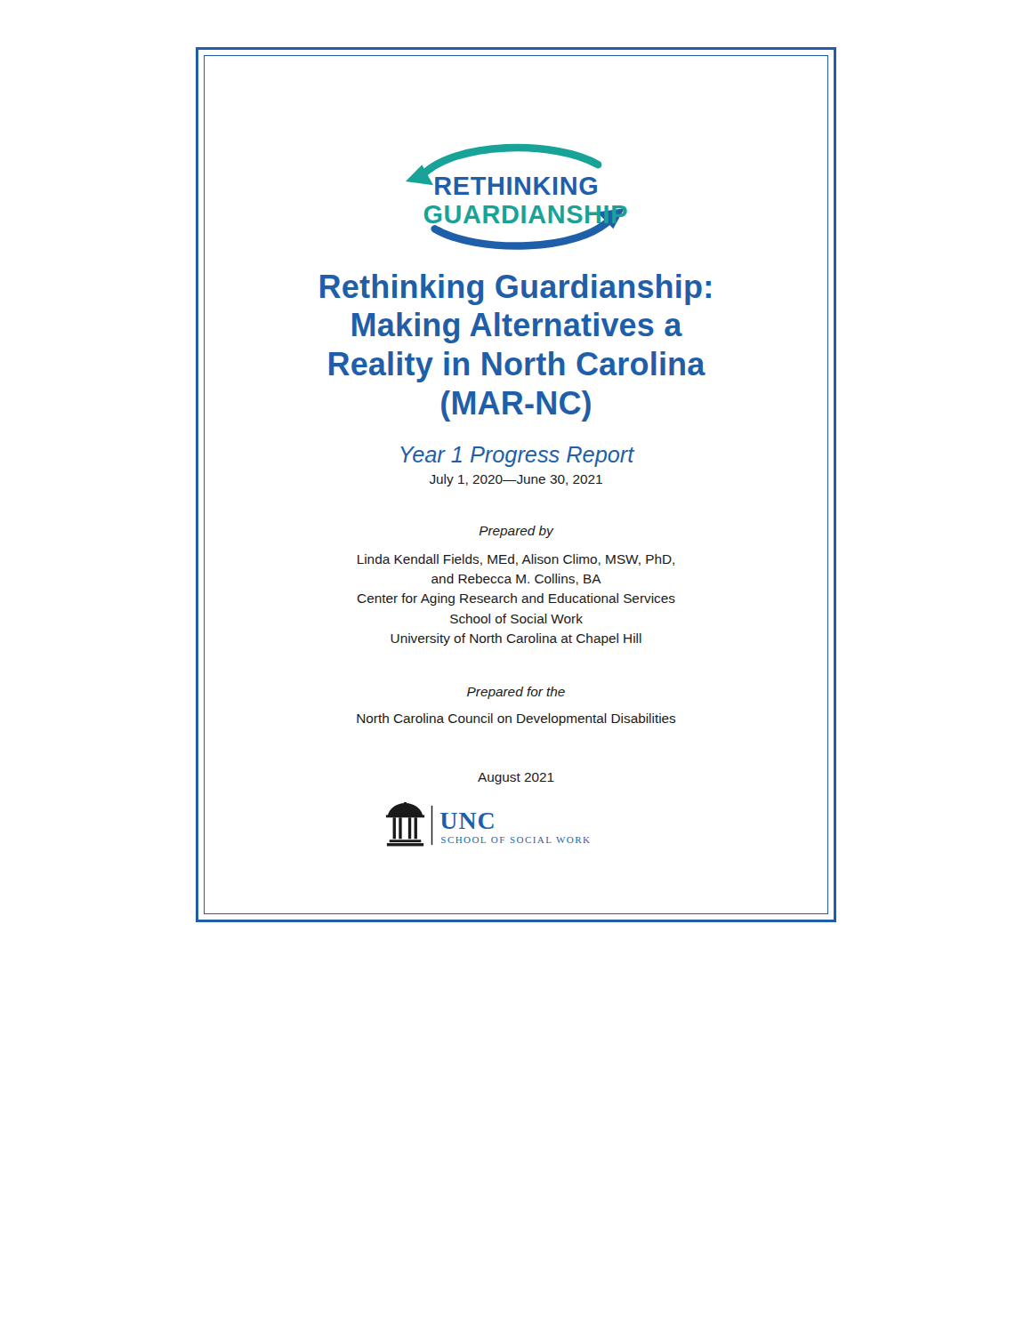RETHINKING GUARDIANSHIP
Rethinking Guardianship:
Making Alternatives a
Reality in North Carolina
(MAR-NC)
Year 1 Progress Report
July 1, 2020—June 30, 2021
Prepared by
Linda Kendall Fields, MEd, Alison Climo, MSW, PhD,
and Rebecca M. Collins, BA
Center for Aging Research and Educational Services
School of Social Work
University of North Carolina at Chapel Hill
Prepared for the
North Carolina Council on Developmental Disabilities
August 2021
UNC SCHOOL OF SOCIAL WORK